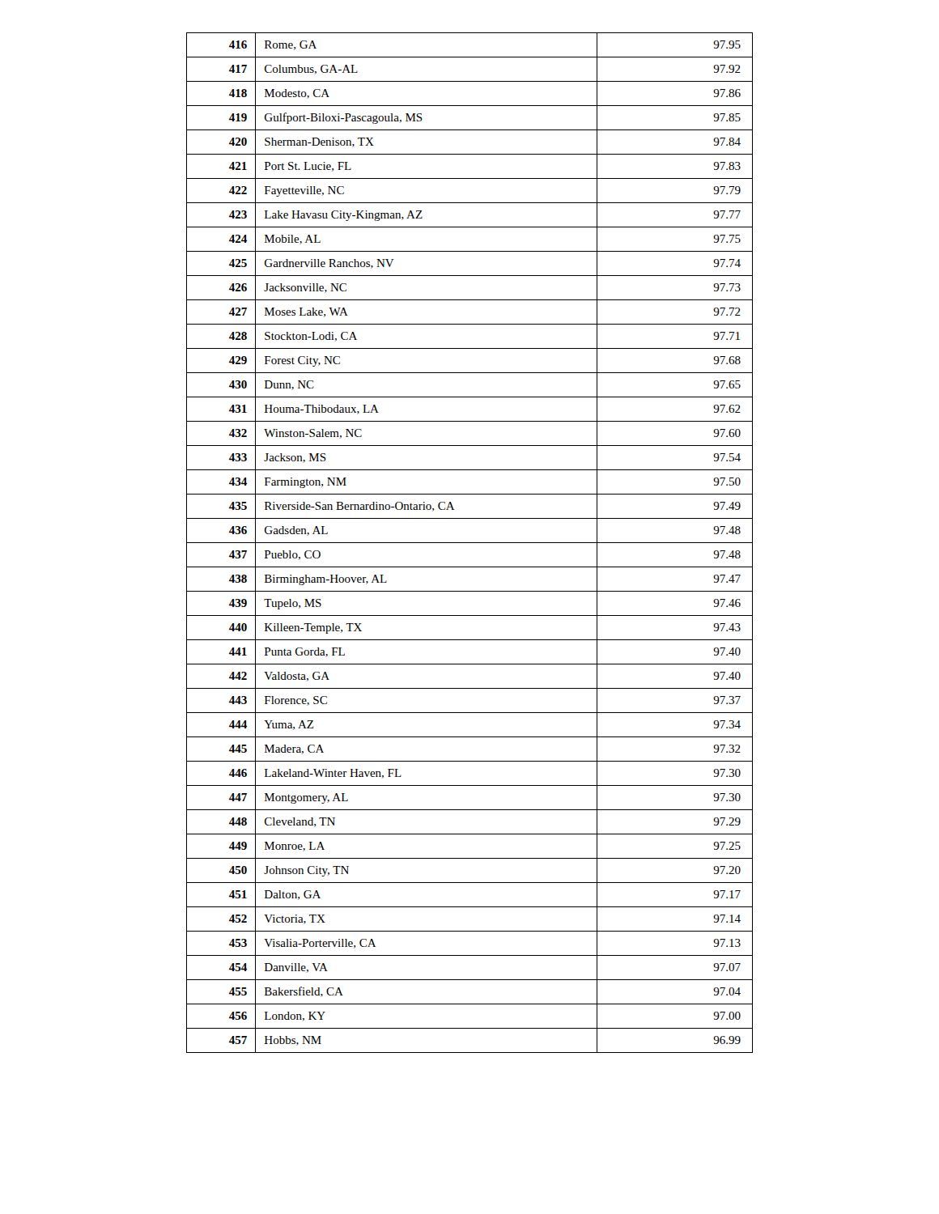| 416 | Rome, GA | 97.95 |
| 417 | Columbus, GA-AL | 97.92 |
| 418 | Modesto, CA | 97.86 |
| 419 | Gulfport-Biloxi-Pascagoula, MS | 97.85 |
| 420 | Sherman-Denison, TX | 97.84 |
| 421 | Port St. Lucie, FL | 97.83 |
| 422 | Fayetteville, NC | 97.79 |
| 423 | Lake Havasu City-Kingman, AZ | 97.77 |
| 424 | Mobile, AL | 97.75 |
| 425 | Gardnerville Ranchos, NV | 97.74 |
| 426 | Jacksonville, NC | 97.73 |
| 427 | Moses Lake, WA | 97.72 |
| 428 | Stockton-Lodi, CA | 97.71 |
| 429 | Forest City, NC | 97.68 |
| 430 | Dunn, NC | 97.65 |
| 431 | Houma-Thibodaux, LA | 97.62 |
| 432 | Winston-Salem, NC | 97.60 |
| 433 | Jackson, MS | 97.54 |
| 434 | Farmington, NM | 97.50 |
| 435 | Riverside-San Bernardino-Ontario, CA | 97.49 |
| 436 | Gadsden, AL | 97.48 |
| 437 | Pueblo, CO | 97.48 |
| 438 | Birmingham-Hoover, AL | 97.47 |
| 439 | Tupelo, MS | 97.46 |
| 440 | Killeen-Temple, TX | 97.43 |
| 441 | Punta Gorda, FL | 97.40 |
| 442 | Valdosta, GA | 97.40 |
| 443 | Florence, SC | 97.37 |
| 444 | Yuma, AZ | 97.34 |
| 445 | Madera, CA | 97.32 |
| 446 | Lakeland-Winter Haven, FL | 97.30 |
| 447 | Montgomery, AL | 97.30 |
| 448 | Cleveland, TN | 97.29 |
| 449 | Monroe, LA | 97.25 |
| 450 | Johnson City, TN | 97.20 |
| 451 | Dalton, GA | 97.17 |
| 452 | Victoria, TX | 97.14 |
| 453 | Visalia-Porterville, CA | 97.13 |
| 454 | Danville, VA | 97.07 |
| 455 | Bakersfield, CA | 97.04 |
| 456 | London, KY | 97.00 |
| 457 | Hobbs, NM | 96.99 |